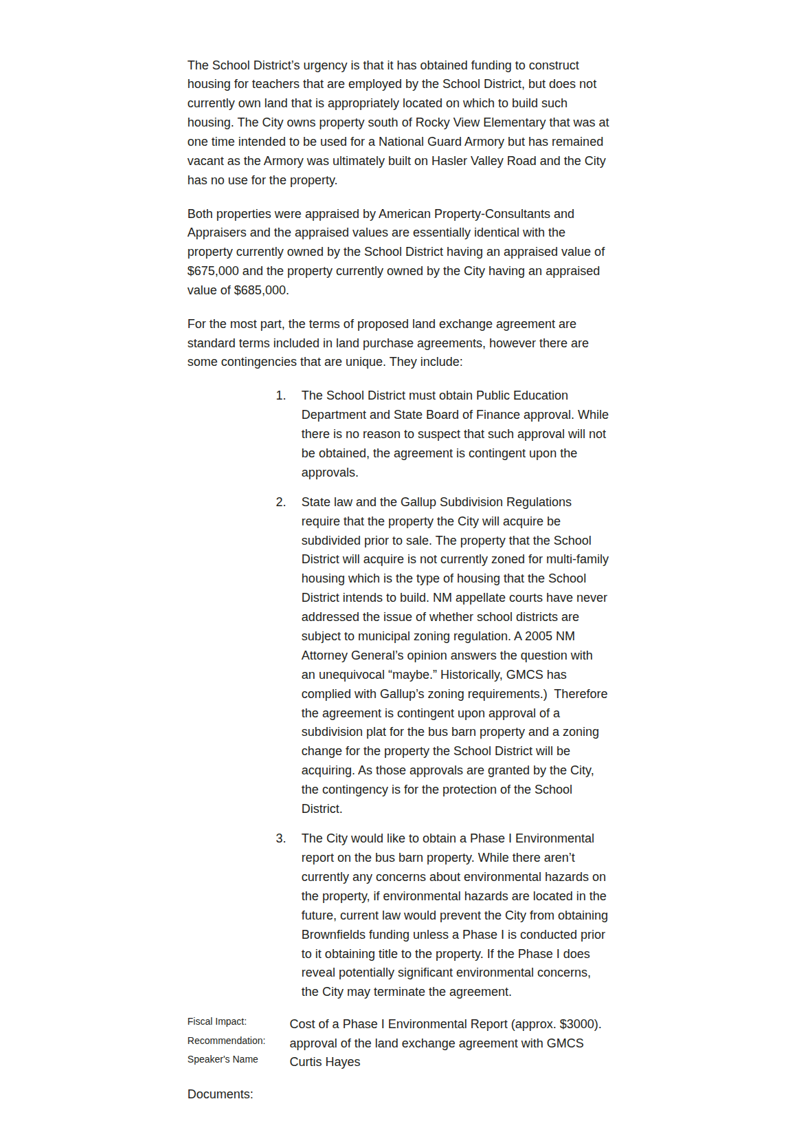The School District’s urgency is that it has obtained funding to construct housing for teachers that are employed by the School District, but does not currently own land that is appropriately located on which to build such housing. The City owns property south of Rocky View Elementary that was at one time intended to be used for a National Guard Armory but has remained vacant as the Armory was ultimately built on Hasler Valley Road and the City has no use for the property.
Both properties were appraised by American Property-Consultants and Appraisers and the appraised values are essentially identical with the property currently owned by the School District having an appraised value of $675,000 and the property currently owned by the City having an appraised value of $685,000.
For the most part, the terms of proposed land exchange agreement are standard terms included in land purchase agreements, however there are some contingencies that are unique. They include:
The School District must obtain Public Education Department and State Board of Finance approval. While there is no reason to suspect that such approval will not be obtained, the agreement is contingent upon the approvals.
State law and the Gallup Subdivision Regulations require that the property the City will acquire be subdivided prior to sale. The property that the School District will acquire is not currently zoned for multi-family housing which is the type of housing that the School District intends to build. NM appellate courts have never addressed the issue of whether school districts are subject to municipal zoning regulation. A 2005 NM Attorney General’s opinion answers the question with an unequivocal “maybe.” Historically, GMCS has complied with Gallup’s zoning requirements.) Therefore the agreement is contingent upon approval of a subdivision plat for the bus barn property and a zoning change for the property the School District will be acquiring. As those approvals are granted by the City, the contingency is for the protection of the School District.
The City would like to obtain a Phase I Environmental report on the bus barn property. While there aren’t currently any concerns about environmental hazards on the property, if environmental hazards are located in the future, current law would prevent the City from obtaining Brownfields funding unless a Phase I is conducted prior to it obtaining title to the property. If the Phase I does reveal potentially significant environmental concerns, the City may terminate the agreement.
| Fiscal Impact: | Cost of a Phase I Environmental Report (approx. $3000). |
| Recommendation: | approval of the land exchange agreement with GMCS |
| Speaker's Name | Curtis Hayes |
Documents: